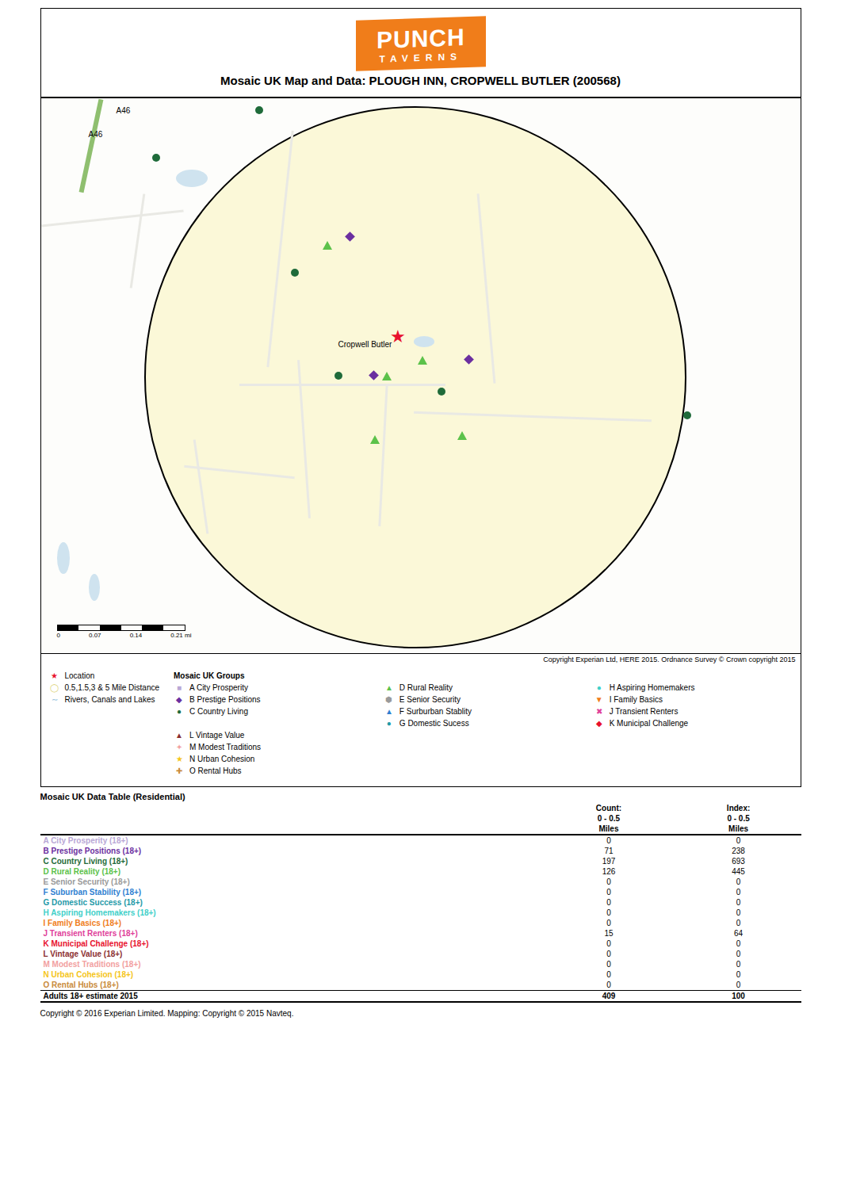PUNCH TAVERNS
Mosaic UK Map and Data: PLOUGH INN, CROPWELL BUTLER (200568)
A46
A46
★
Cropwell Butler
00.070.140.21 mi
Copyright Experian Ltd, HERE 2015. Ordnance Survey © Crown copyright 2015
★Location
◯0.5,1.5,3 & 5 Mile Distance
∼Rivers, Canals and Lakes
Mosaic UK Groups
■A City Prosperity
◆B Prestige Positions
●C Country Living
▲D Rural Reality
⬢E Senior Security
▲F Surburban Stablity
●G Domestic Sucess
●H Aspiring Homemakers
▼I Family Basics
✖J Transient Renters
◆K Municipal Challenge
▲L Vintage Value
✦M Modest Traditions
★N Urban Cohesion
✚O Rental Hubs
Mosaic UK Data Table (Residential)
| | Count: | Index: |
| --- | --- | --- |
| | 0 - 0.5 | 0 - 0.5 |
| | Miles | Miles |
| A City Prosperity (18+) | 0 | 0 |
| B Prestige Positions (18+) | 71 | 238 |
| C Country Living (18+) | 197 | 693 |
| D Rural Reality (18+) | 126 | 445 |
| E Senior Security (18+) | 0 | 0 |
| F Suburban Stability (18+) | 0 | 0 |
| G Domestic Success (18+) | 0 | 0 |
| H Aspiring Homemakers (18+) | 0 | 0 |
| I Family Basics (18+) | 0 | 0 |
| J Transient Renters (18+) | 15 | 64 |
| K Municipal Challenge (18+) | 0 | 0 |
| L Vintage Value (18+) | 0 | 0 |
| M Modest Traditions (18+) | 0 | 0 |
| N Urban Cohesion (18+) | 0 | 0 |
| O Rental Hubs (18+) | 0 | 0 |
| Adults 18+ estimate 2015 | 409 | 100 |
Copyright © 2016 Experian Limited. Mapping: Copyright © 2015 Navteq.